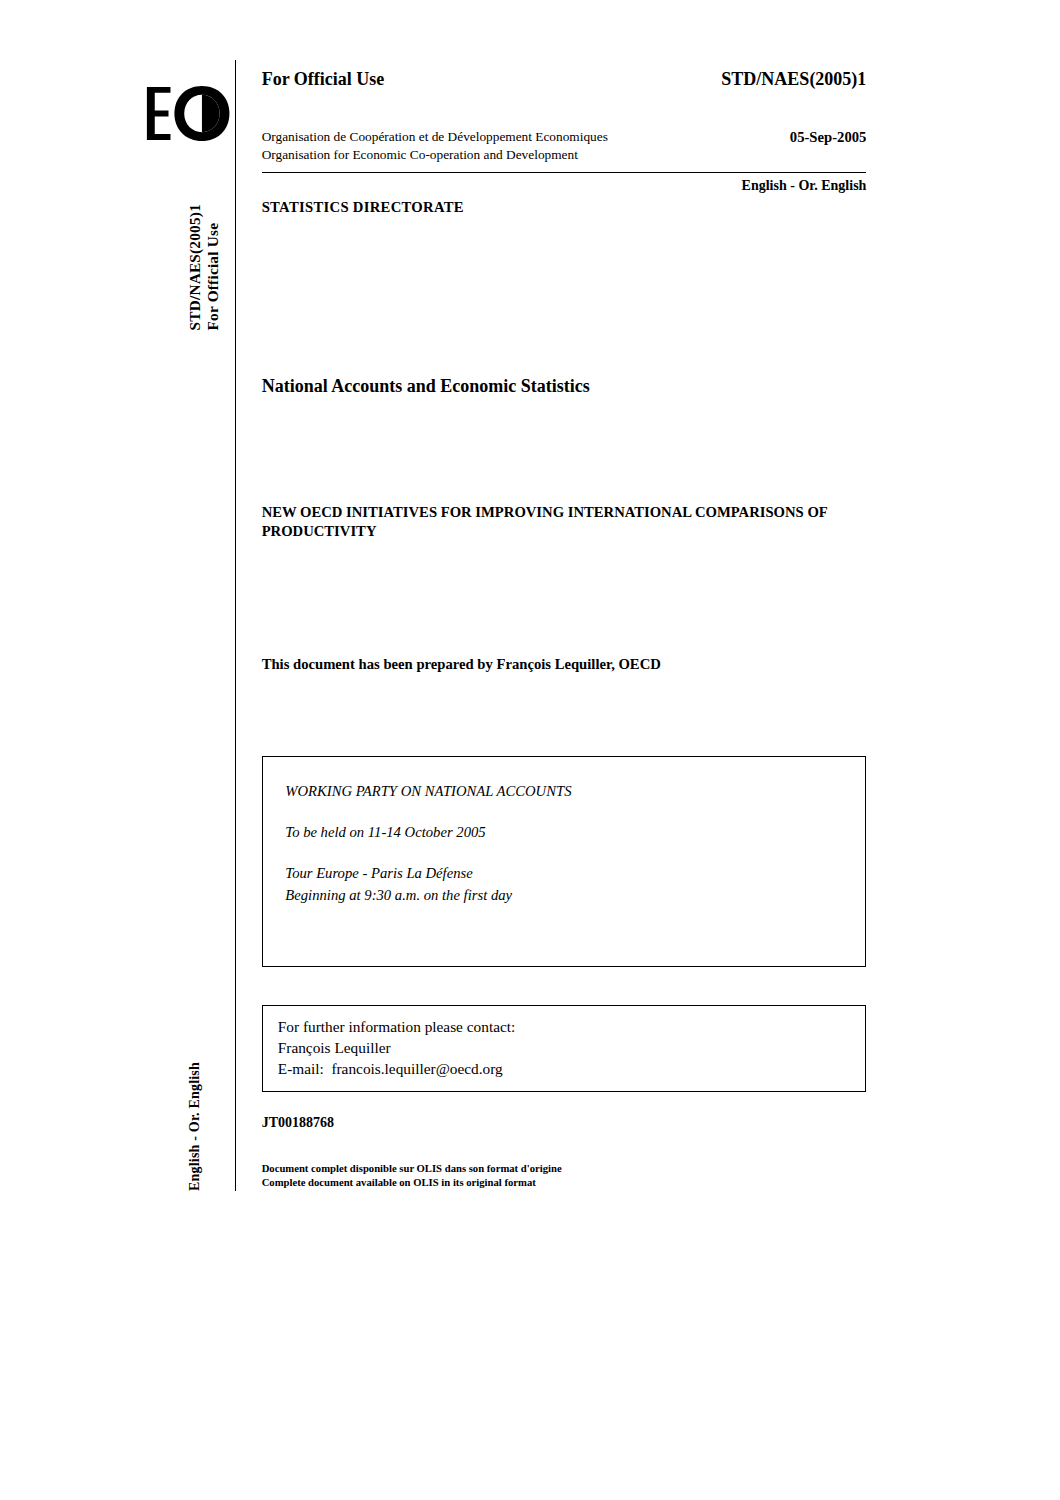STD/NAES(2005)1
For Official Use
English - Or. English
For Official Use
STD/NAES(2005)1
Organisation de Coopération et de Développement Economiques
Organisation for Economic Co-operation and Development
05-Sep-2005
English - Or. English
STATISTICS DIRECTORATE
National Accounts and Economic Statistics
New OECD initiatives for improving international comparisons of productivity
This document has been prepared by François Lequiller, OECD
WORKING PARTY ON NATIONAL ACCOUNTS
To be held on 11-14 October 2005
Tour Europe - Paris La Défense
Beginning at 9:30 a.m. on the first day
For further information please contact:
François Lequiller
E-mail: francois.lequiller@oecd.org
JT00188768
Document complet disponible sur OLIS dans son format d'origine
Complete document available on OLIS in its original format